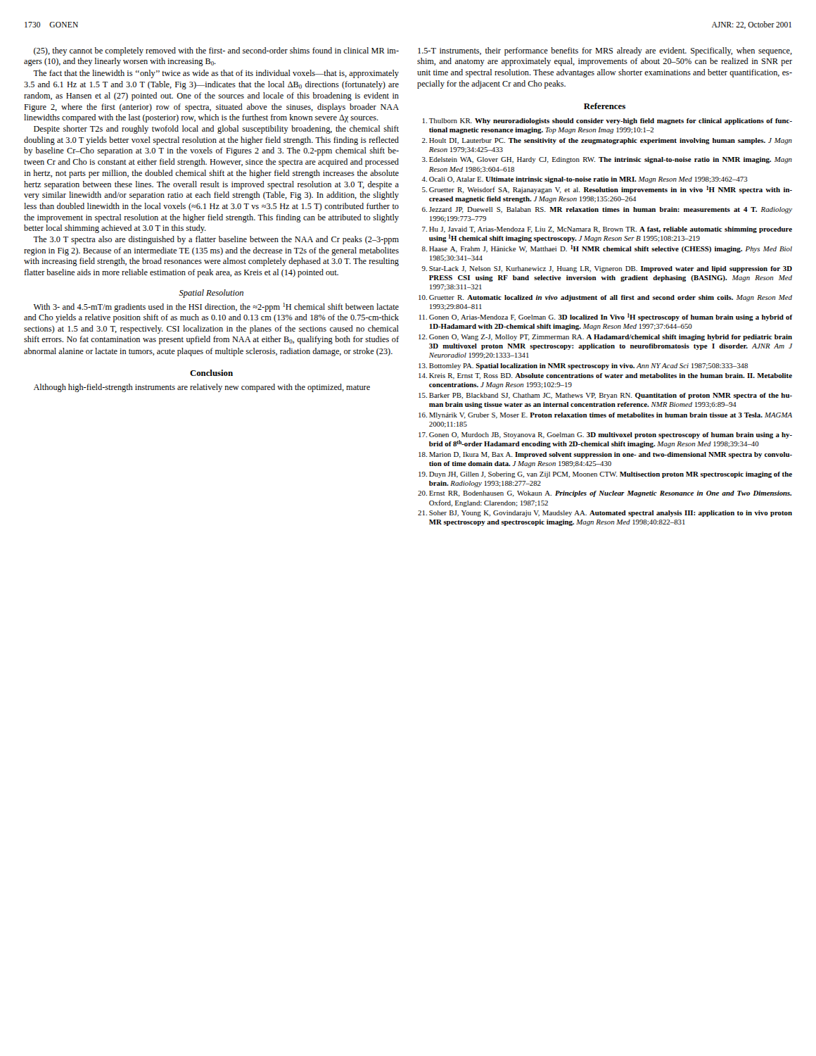1730 GONEN
AJNR: 22, October 2001
(25), they cannot be completely removed with the first- and second-order shims found in clinical MR imagers (10), and they linearly worsen with increasing B0.
The fact that the linewidth is ‘‘only’’ twice as wide as that of its individual voxels—that is, approximately 3.5 and 6.1 Hz at 1.5 T and 3.0 T (Table, Fig 3)—indicates that the local ΔB0 directions (fortunately) are random, as Hansen et al (27) pointed out. One of the sources and locale of this broadening is evident in Figure 2, where the first (anterior) row of spectra, situated above the sinuses, displays broader NAA linewidths compared with the last (posterior) row, which is the furthest from known severe Δχ sources.
Despite shorter T2s and roughly twofold local and global susceptibility broadening, the chemical shift doubling at 3.0 T yields better voxel spectral resolution at the higher field strength. This finding is reflected by baseline Cr–Cho separation at 3.0 T in the voxels of Figures 2 and 3. The 0.2-ppm chemical shift between Cr and Cho is constant at either field strength. However, since the spectra are acquired and processed in hertz, not parts per million, the doubled chemical shift at the higher field strength increases the absolute hertz separation between these lines. The overall result is improved spectral resolution at 3.0 T, despite a very similar linewidth and/or separation ratio at each field strength (Table, Fig 3). In addition, the slightly less than doubled linewidth in the local voxels (≈6.1 Hz at 3.0 T vs ≈3.5 Hz at 1.5 T) contributed further to the improvement in spectral resolution at the higher field strength. This finding can be attributed to slightly better local shimming achieved at 3.0 T in this study.
The 3.0 T spectra also are distinguished by a flatter baseline between the NAA and Cr peaks (2–3-ppm region in Fig 2). Because of an intermediate TE (135 ms) and the decrease in T2s of the general metabolites with increasing field strength, the broad resonances were almost completely dephased at 3.0 T. The resulting flatter baseline aids in more reliable estimation of peak area, as Kreis et al (14) pointed out.
Spatial Resolution
With 3- and 4.5-mT/m gradients used in the HSI direction, the ≈2-ppm 1H chemical shift between lactate and Cho yields a relative position shift of as much as 0.10 and 0.13 cm (13% and 18% of the 0.75-cm-thick sections) at 1.5 and 3.0 T, respectively. CSI localization in the planes of the sections caused no chemical shift errors. No fat contamination was present upfield from NAA at either B0, qualifying both for studies of abnormal alanine or lactate in tumors, acute plaques of multiple sclerosis, radiation damage, or stroke (23).
Conclusion
Although high-field-strength instruments are relatively new compared with the optimized, mature
1.5-T instruments, their performance benefits for MRS already are evident. Specifically, when sequence, shim, and anatomy are approximately equal, improvements of about 20–50% can be realized in SNR per unit time and spectral resolution. These advantages allow shorter examinations and better quantification, especially for the adjacent Cr and Cho peaks.
References
Thulborn KR. Why neuroradiologists should consider very-high field magnets for clinical applications of functional magnetic resonance imaging. Top Magn Reson Imag 1999;10:1–2
Hoult DI, Lauterbur PC. The sensitivity of the zeugmatographic experiment involving human samples. J Magn Reson 1979;34:425–433
Edelstein WA, Glover GH, Hardy CJ, Edington RW. The intrinsic signal-to-noise ratio in NMR imaging. Magn Reson Med 1986;3:604–618
Ocali O, Atalar E. Ultimate intrinsic signal-to-noise ratio in MRI. Magn Reson Med 1998;39:462–473
Gruetter R, Weisdorf SA, Rajanayagan V, et al. Resolution improvements in in vivo 1H NMR spectra with increased magnetic field strength. J Magn Reson 1998;135:260–264
Jezzard JP, Duewell S, Balaban RS. MR relaxation times in human brain: measurements at 4 T. Radiology 1996;199:773–779
Hu J, Javaid T, Arias-Mendoza F, Liu Z, McNamara R, Brown TR. A fast, reliable automatic shimming procedure using 1H chemical shift imaging spectroscopy. J Magn Reson Ser B 1995;108:213–219
Haase A, Frahm J, Hänicke W, Matthaei D. 1H NMR chemical shift selective (CHESS) imaging. Phys Med Biol 1985;30:341–344
Star-Lack J, Nelson SJ, Kurhanewicz J, Huang LR, Vigneron DB. Improved water and lipid suppression for 3D PRESS CSI using RF band selective inversion with gradient dephasing (BASING). Magn Reson Med 1997;38:311–321
Gruetter R. Automatic localized in vivo adjustment of all first and second order shim coils. Magn Reson Med 1993;29:804–811
Gonen O, Arias-Mendoza F, Goelman G. 3D localized In Vivo 1H spectroscopy of human brain using a hybrid of 1D-Hadamard with 2D-chemical shift imaging. Magn Reson Med 1997;37:644–650
Gonen O, Wang Z-J, Molloy PT, Zimmerman RA. A Hadamard/chemical shift imaging hybrid for pediatric brain 3D multivoxel proton NMR spectroscopy: application to neurofibromatosis type I disorder. AJNR Am J Neuroradiol 1999;20:1333–1341
Bottomley PA. Spatial localization in NMR spectroscopy in vivo. Ann NY Acad Sci 1987;508:333–348
Kreis R, Ernst T, Ross BD. Absolute concentrations of water and metabolites in the human brain. II. Metabolite concentrations. J Magn Reson 1993;102:9–19
Barker PB, Blackband SJ, Chatham JC, Mathews VP, Bryan RN. Quantitation of proton NMR spectra of the human brain using tissue water as an internal concentration reference. NMR Biomed 1993;6:89–94
Mlynárik V, Gruber S, Moser E. Proton relaxation times of metabolites in human brain tissue at 3 Tesla. MAGMA 2000;11:185
Gonen O, Murdoch JB, Stoyanova R, Goelman G. 3D multivoxel proton spectroscopy of human brain using a hybrid of 8th-order Hadamard encoding with 2D-chemical shift imaging. Magn Reson Med 1998;39:34–40
Marion D, Ikura M, Bax A. Improved solvent suppression in one- and two-dimensional NMR spectra by convolution of time domain data. J Magn Reson 1989;84:425–430
Duyn JH, Gillen J, Sobering G, van Zijl PCM, Moonen CTW. Multisection proton MR spectroscopic imaging of the brain. Radiology 1993;188:277–282
Ernst RR, Bodenhausen G, Wokaun A. Principles of Nuclear Magnetic Resonance in One and Two Dimensions. Oxford, England: Clarendon; 1987;152
Soher BJ, Young K, Govindaraju V, Maudsley AA. Automated spectral analysis III: application to in vivo proton MR spectroscopy and spectroscopic imaging. Magn Reson Med 1998;40:822–831